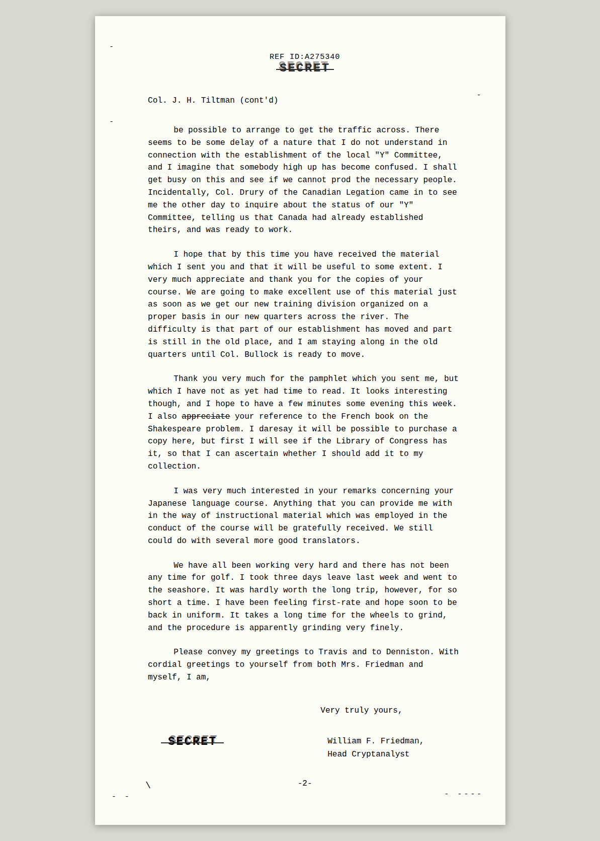- - -
REF ID:A275340
SECRET SECRET
Col. J. H. Tiltman (cont'd)
be possible to arrange to get the traffic across. There seems to be some delay of a nature that I do not understand in connection with the establishment of the local "Y" Committee, and I imagine that somebody high up has become confused. I shall get busy on this and see if we cannot prod the necessary people. Incidentally, Col. Drury of the Canadian Legation came in to see me the other day to inquire about the status of our "Y" Committee, telling us that Canada had already established theirs, and was ready to work.
I hope that by this time you have received the material which I sent you and that it will be useful to some extent. I very much appreciate and thank you for the copies of your course. We are going to make excellent use of this material just as soon as we get our new training division organized on a proper basis in our new quarters across the river. The difficulty is that part of our establishment has moved and part is still in the old place, and I am staying along in the old quarters until Col. Bullock is ready to move.
Thank you very much for the pamphlet which you sent me, but which I have not as yet had time to read. It looks interesting though, and I hope to have a few minutes some evening this week. I also appreciate your reference to the French book on the Shakespeare problem. I daresay it will be possible to purchase a copy here, but first I will see if the Library of Congress has it, so that I can ascertain whether I should add it to my collection.
I was very much interested in your remarks concerning your Japanese language course. Anything that you can provide me with in the way of instructional material which was employed in the conduct of the course will be gratefully received. We still could do with several more good translators.
We have all been working very hard and there has not been any time for golf. I took three days leave last week and went to the seashore. It was hardly worth the long trip, however, for so short a time. I have been feeling first-rate and hope soon to be back in uniform. It takes a long time for the wheels to grind, and the procedure is apparently grinding very finely.
Please convey my greetings to Travis and to Denniston. With cordial greetings to yourself from both Mrs. Friedman and myself, I am,
Very truly yours,
SECRET SECRET William F. Friedman,
Head Cryptanalyst
\
-2-
- - - ----